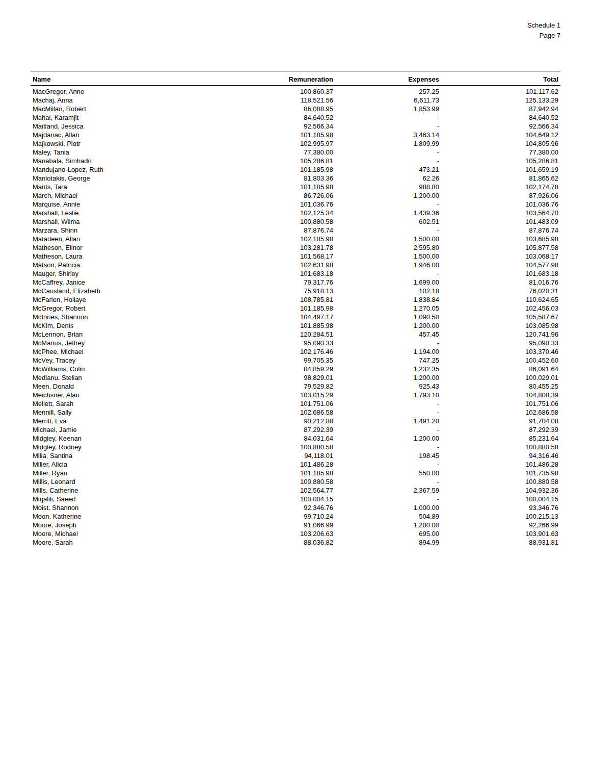Schedule 1
Page 7
| Name | Remuneration | Expenses | Total |
| --- | --- | --- | --- |
| MacGregor, Anne | 100,860.37 | 257.25 | 101,117.62 |
| Machaj, Anna | 118,521.56 | 6,611.73 | 125,133.29 |
| MacMillan, Robert | 86,088.95 | 1,853.99 | 87,942.94 |
| Mahal, Karamjit | 84,640.52 | - | 84,640.52 |
| Maitland, Jessica | 92,566.34 | - | 92,566.34 |
| Majdanac, Allan | 101,185.98 | 3,463.14 | 104,649.12 |
| Majkowski, Piotr | 102,995.97 | 1,809.99 | 104,805.96 |
| Maley, Tania | 77,380.00 | - | 77,380.00 |
| Manabala, Simhadri | 105,286.81 | - | 105,286.81 |
| Mandujano-Lopez, Ruth | 101,185.98 | 473.21 | 101,659.19 |
| Maniotakis, George | 81,803.36 | 62.26 | 81,865.62 |
| Mants, Tara | 101,185.98 | 988.80 | 102,174.78 |
| March, Michael | 86,726.06 | 1,200.00 | 87,926.06 |
| Marquise, Annie | 101,036.76 | - | 101,036.76 |
| Marshall, Leslie | 102,125.34 | 1,439.36 | 103,564.70 |
| Marshall, Wilma | 100,880.58 | 602.51 | 101,483.09 |
| Marzara, Shirin | 87,876.74 | - | 87,876.74 |
| Matadeen, Allan | 102,185.98 | 1,500.00 | 103,685.98 |
| Matheson, Elinor | 103,281.78 | 2,595.80 | 105,877.58 |
| Matheson, Laura | 101,568.17 | 1,500.00 | 103,068.17 |
| Matson, Patricia | 102,631.98 | 1,946.00 | 104,577.98 |
| Mauger, Shirley | 101,683.18 | - | 101,683.18 |
| McCaffrey, Janice | 79,317.76 | 1,699.00 | 81,016.76 |
| McCausland, Elizabeth | 75,918.13 | 102.18 | 76,020.31 |
| McFarlen, Hollaye | 108,785.81 | 1,838.84 | 110,624.65 |
| McGregor, Robert | 101,185.98 | 1,270.05 | 102,456.03 |
| McInnes, Shannon | 104,497.17 | 1,090.50 | 105,587.67 |
| McKim, Denis | 101,885.98 | 1,200.00 | 103,085.98 |
| McLennon, Brian | 120,284.51 | 457.45 | 120,741.96 |
| McManus, Jeffrey | 95,090.33 | - | 95,090.33 |
| McPhee, Michael | 102,176.46 | 1,194.00 | 103,370.46 |
| McVey, Tracey | 99,705.35 | 747.25 | 100,452.60 |
| McWilliams, Colin | 84,859.29 | 1,232.35 | 86,091.64 |
| Medianu, Stelian | 98,829.01 | 1,200.00 | 100,029.01 |
| Meen, Donald | 79,529.82 | 925.43 | 80,455.25 |
| Meichsner, Alan | 103,015.29 | 1,793.10 | 104,808.39 |
| Mellett, Sarah | 101,751.06 | - | 101,751.06 |
| Mennill, Sally | 102,686.58 | - | 102,686.58 |
| Merritt, Eva | 90,212.88 | 1,491.20 | 91,704.08 |
| Michael, Jamie | 87,292.39 | - | 87,292.39 |
| Midgley, Keenan | 84,031.64 | 1,200.00 | 85,231.64 |
| Midgley, Rodney | 100,880.58 | - | 100,880.58 |
| Milia, Santina | 94,118.01 | 198.45 | 94,316.46 |
| Miller, Alicia | 101,486.28 | - | 101,486.28 |
| Miller, Ryan | 101,185.98 | 550.00 | 101,735.98 |
| Millis, Leonard | 100,880.58 | - | 100,880.58 |
| Mills, Catherine | 102,564.77 | 2,367.59 | 104,932.36 |
| Mirjalili, Saeed | 100,004.15 | - | 100,004.15 |
| Moist, Shannon | 92,346.76 | 1,000.00 | 93,346.76 |
| Moon, Katherine | 99,710.24 | 504.89 | 100,215.13 |
| Moore, Joseph | 91,066.99 | 1,200.00 | 92,266.99 |
| Moore, Michael | 103,206.63 | 695.00 | 103,901.63 |
| Moore, Sarah | 88,036.82 | 894.99 | 88,931.81 |